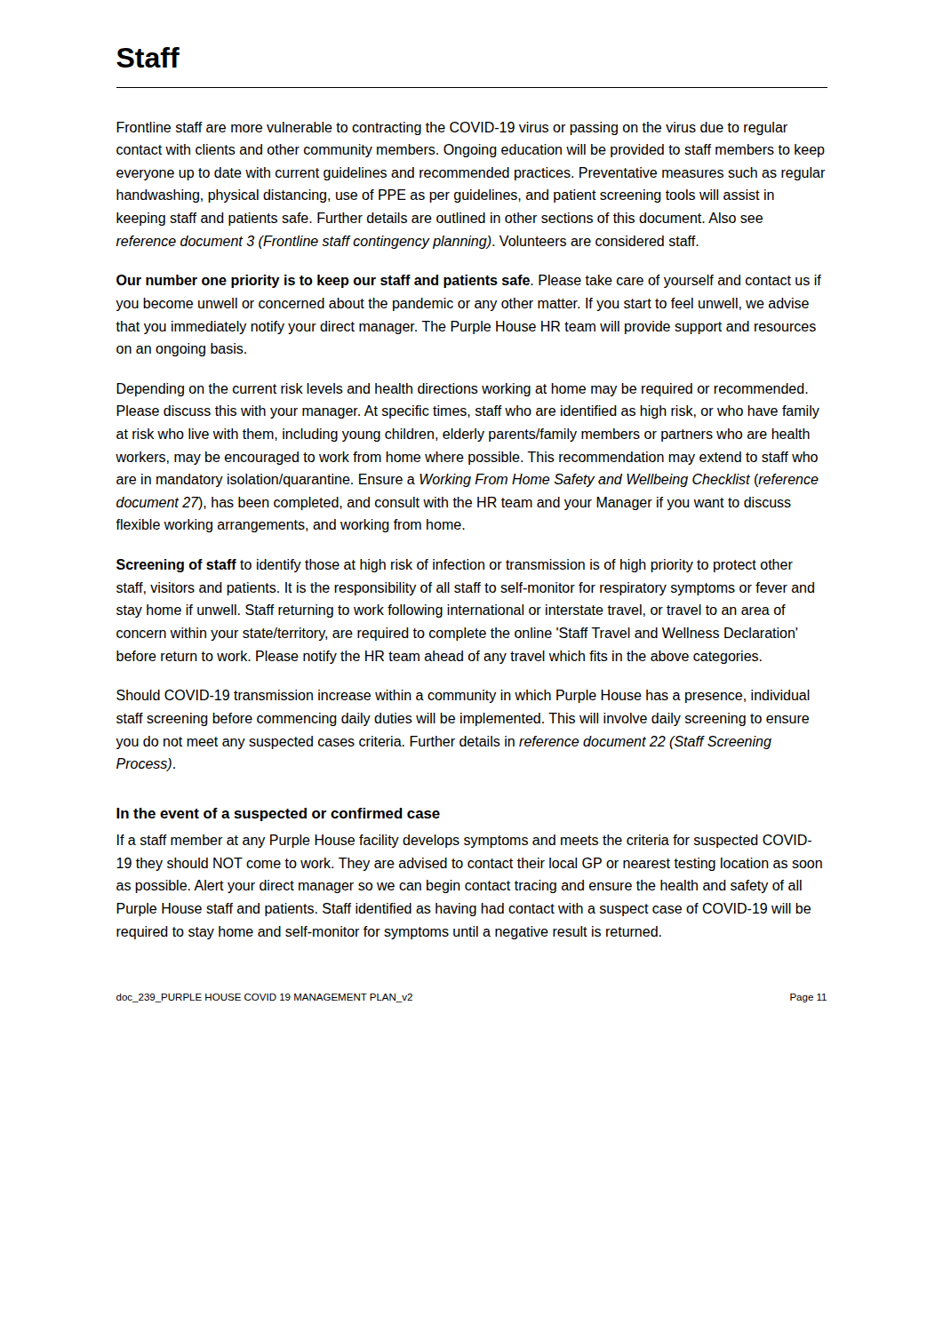Staff
Frontline staff are more vulnerable to contracting the COVID-19 virus or passing on the virus due to regular contact with clients and other community members. Ongoing education will be provided to staff members to keep everyone up to date with current guidelines and recommended practices. Preventative measures such as regular handwashing, physical distancing, use of PPE as per guidelines, and patient screening tools will assist in keeping staff and patients safe. Further details are outlined in other sections of this document. Also see reference document 3 (Frontline staff contingency planning). Volunteers are considered staff.
Our number one priority is to keep our staff and patients safe. Please take care of yourself and contact us if you become unwell or concerned about the pandemic or any other matter. If you start to feel unwell, we advise that you immediately notify your direct manager. The Purple House HR team will provide support and resources on an ongoing basis.
Depending on the current risk levels and health directions working at home may be required or recommended. Please discuss this with your manager. At specific times, staff who are identified as high risk, or who have family at risk who live with them, including young children, elderly parents/family members or partners who are health workers, may be encouraged to work from home where possible. This recommendation may extend to staff who are in mandatory isolation/quarantine. Ensure a Working From Home Safety and Wellbeing Checklist (reference document 27), has been completed, and consult with the HR team and your Manager if you want to discuss flexible working arrangements, and working from home.
Screening of staff to identify those at high risk of infection or transmission is of high priority to protect other staff, visitors and patients. It is the responsibility of all staff to self-monitor for respiratory symptoms or fever and stay home if unwell. Staff returning to work following international or interstate travel, or travel to an area of concern within your state/territory, are required to complete the online 'Staff Travel and Wellness Declaration' before return to work. Please notify the HR team ahead of any travel which fits in the above categories.
Should COVID-19 transmission increase within a community in which Purple House has a presence, individual staff screening before commencing daily duties will be implemented. This will involve daily screening to ensure you do not meet any suspected cases criteria. Further details in reference document 22 (Staff Screening Process).
In the event of a suspected or confirmed case
If a staff member at any Purple House facility develops symptoms and meets the criteria for suspected COVID-19 they should NOT come to work. They are advised to contact their local GP or nearest testing location as soon as possible. Alert your direct manager so we can begin contact tracing and ensure the health and safety of all Purple House staff and patients. Staff identified as having had contact with a suspect case of COVID-19 will be required to stay home and self-monitor for symptoms until a negative result is returned.
doc_239_PURPLE HOUSE COVID 19 MANAGEMENT PLAN_v2 Page 11